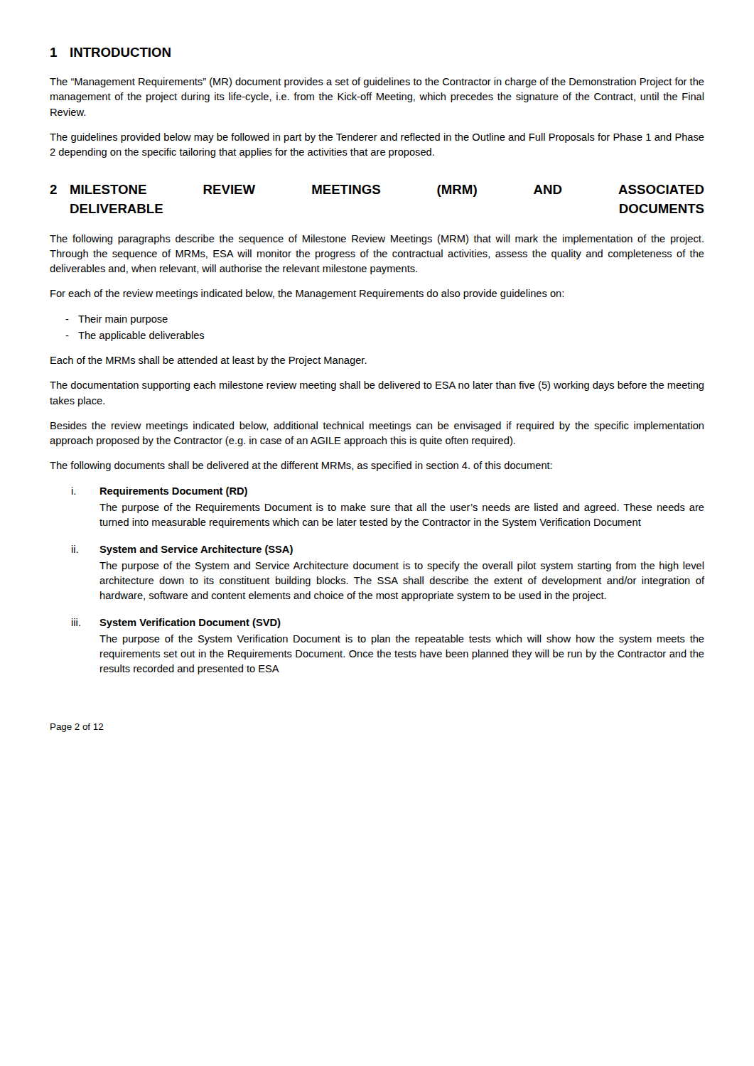1 INTRODUCTION
The “Management Requirements” (MR) document provides a set of guidelines to the Contractor in charge of the Demonstration Project for the management of the project during its life-cycle, i.e. from the Kick-off Meeting, which precedes the signature of the Contract, until the Final Review.
The guidelines provided below may be followed in part by the Tenderer and reflected in the Outline and Full Proposals for Phase 1 and Phase 2 depending on the specific tailoring that applies for the activities that are proposed.
2 MILESTONE REVIEW MEETINGS (MRM) AND ASSOCIATED DELIVERABLE DOCUMENTS
The following paragraphs describe the sequence of Milestone Review Meetings (MRM) that will mark the implementation of the project. Through the sequence of MRMs, ESA will monitor the progress of the contractual activities, assess the quality and completeness of the deliverables and, when relevant, will authorise the relevant milestone payments.
For each of the review meetings indicated below, the Management Requirements do also provide guidelines on:
Their main purpose
The applicable deliverables
Each of the MRMs shall be attended at least by the Project Manager.
The documentation supporting each milestone review meeting shall be delivered to ESA no later than five (5) working days before the meeting takes place.
Besides the review meetings indicated below, additional technical meetings can be envisaged if required by the specific implementation approach proposed by the Contractor (e.g. in case of an AGILE approach this is quite often required).
The following documents shall be delivered at the different MRMs, as specified in section 4. of this document:
Requirements Document (RD) The purpose of the Requirements Document is to make sure that all the user’s needs are listed and agreed. These needs are turned into measurable requirements which can be later tested by the Contractor in the System Verification Document
System and Service Architecture (SSA) The purpose of the System and Service Architecture document is to specify the overall pilot system starting from the high level architecture down to its constituent building blocks. The SSA shall describe the extent of development and/or integration of hardware, software and content elements and choice of the most appropriate system to be used in the project.
System Verification Document (SVD) The purpose of the System Verification Document is to plan the repeatable tests which will show how the system meets the requirements set out in the Requirements Document. Once the tests have been planned they will be run by the Contractor and the results recorded and presented to ESA
Page 2 of 12